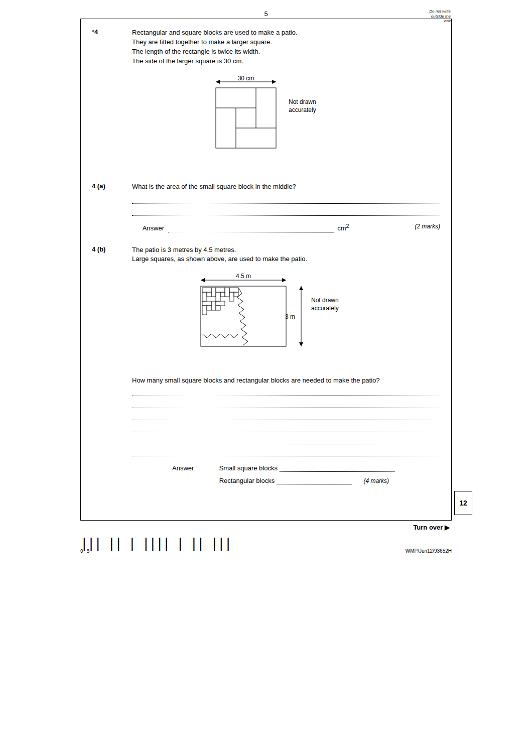5
Do not write
outside the
box
*4
Rectangular and square blocks are used to make a patio.
They are fitted together to make a larger square.
The length of the rectangle is twice its width.
The side of the larger square is 30 cm.
30 cm Not drawn accurately
4 (a)
What is the area of the small square block in the middle?
Answer cm2 (2 marks)
4 (b)
The patio is 3 metres by 4.5 metres.
Large squares, as shown above, are used to make the patio.
4.5 m 3 m Not drawn accurately
How many small square blocks and rectangular blocks are needed to make the patio?
Answer Small square blocks
Rectangular blocks (4 marks)
12
Turn over ▶
||| || | |||| | || |||
0 5
WMP/Jun12/93652H